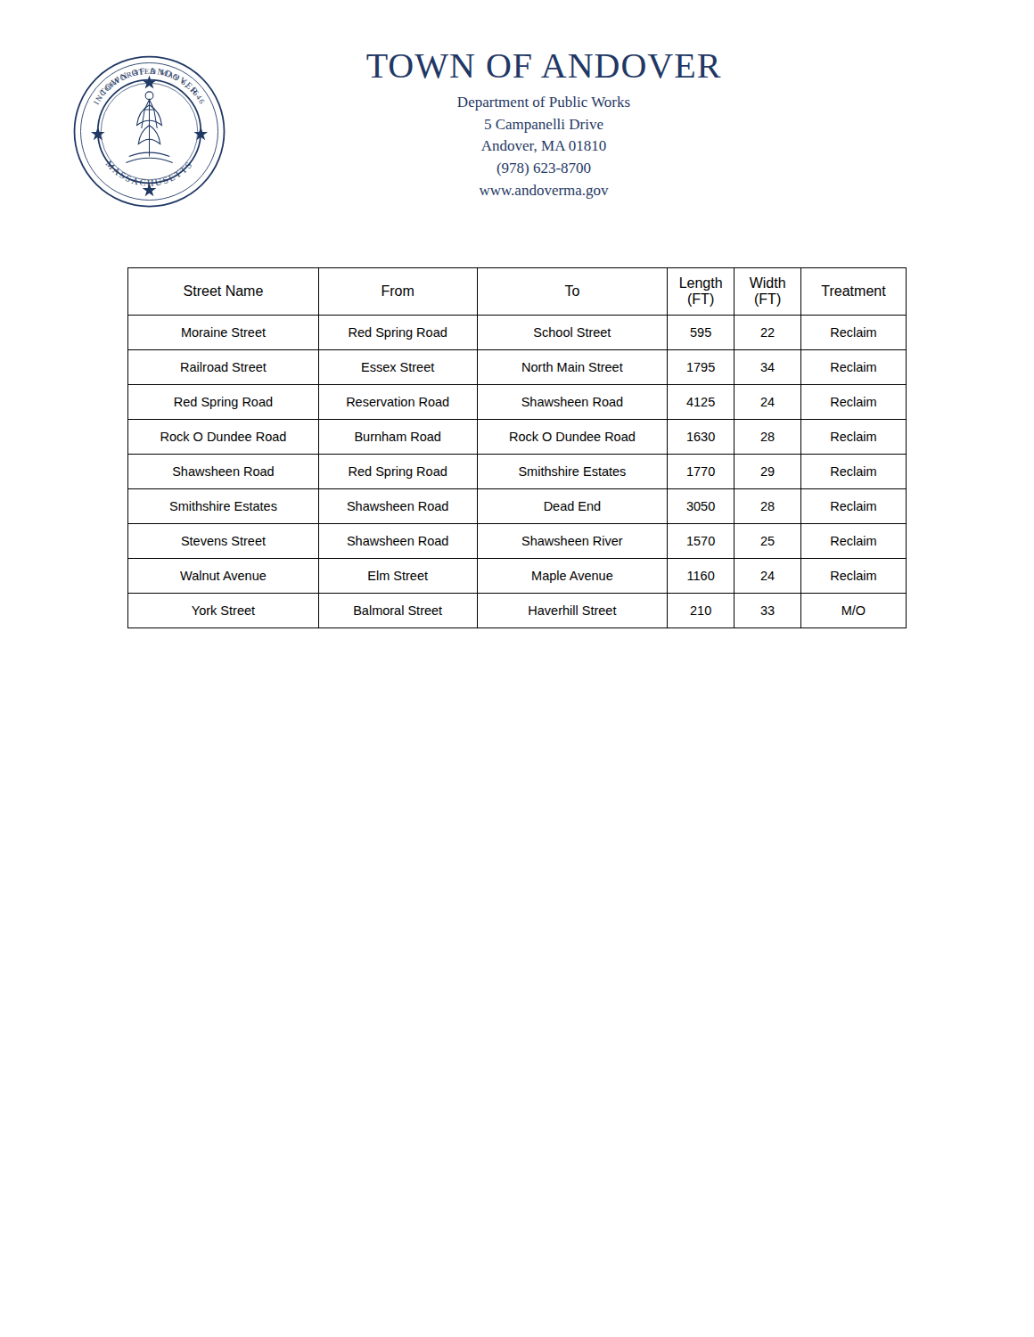TOWN OF ANDOVER INCORPORATED MAY 6, 1646 MASSACHUSETTS
TOWN OF ANDOVER
Department of Public Works
5 Campanelli Drive
Andover, MA 01810
(978) 623-8700
www.andoverma.gov
| Street Name | From | To | Length (FT) | Width (FT) | Treatment |
| --- | --- | --- | --- | --- | --- |
| Moraine Street | Red Spring Road | School Street | 595 | 22 | Reclaim |
| Railroad Street | Essex Street | North Main Street | 1795 | 34 | Reclaim |
| Red Spring Road | Reservation Road | Shawsheen Road | 4125 | 24 | Reclaim |
| Rock O Dundee Road | Burnham Road | Rock O Dundee Road | 1630 | 28 | Reclaim |
| Shawsheen Road | Red Spring Road | Smithshire Estates | 1770 | 29 | Reclaim |
| Smithshire Estates | Shawsheen Road | Dead End | 3050 | 28 | Reclaim |
| Stevens Street | Shawsheen Road | Shawsheen River | 1570 | 25 | Reclaim |
| Walnut Avenue | Elm Street | Maple Avenue | 1160 | 24 | Reclaim |
| York Street | Balmoral Street | Haverhill Street | 210 | 33 | M/O |